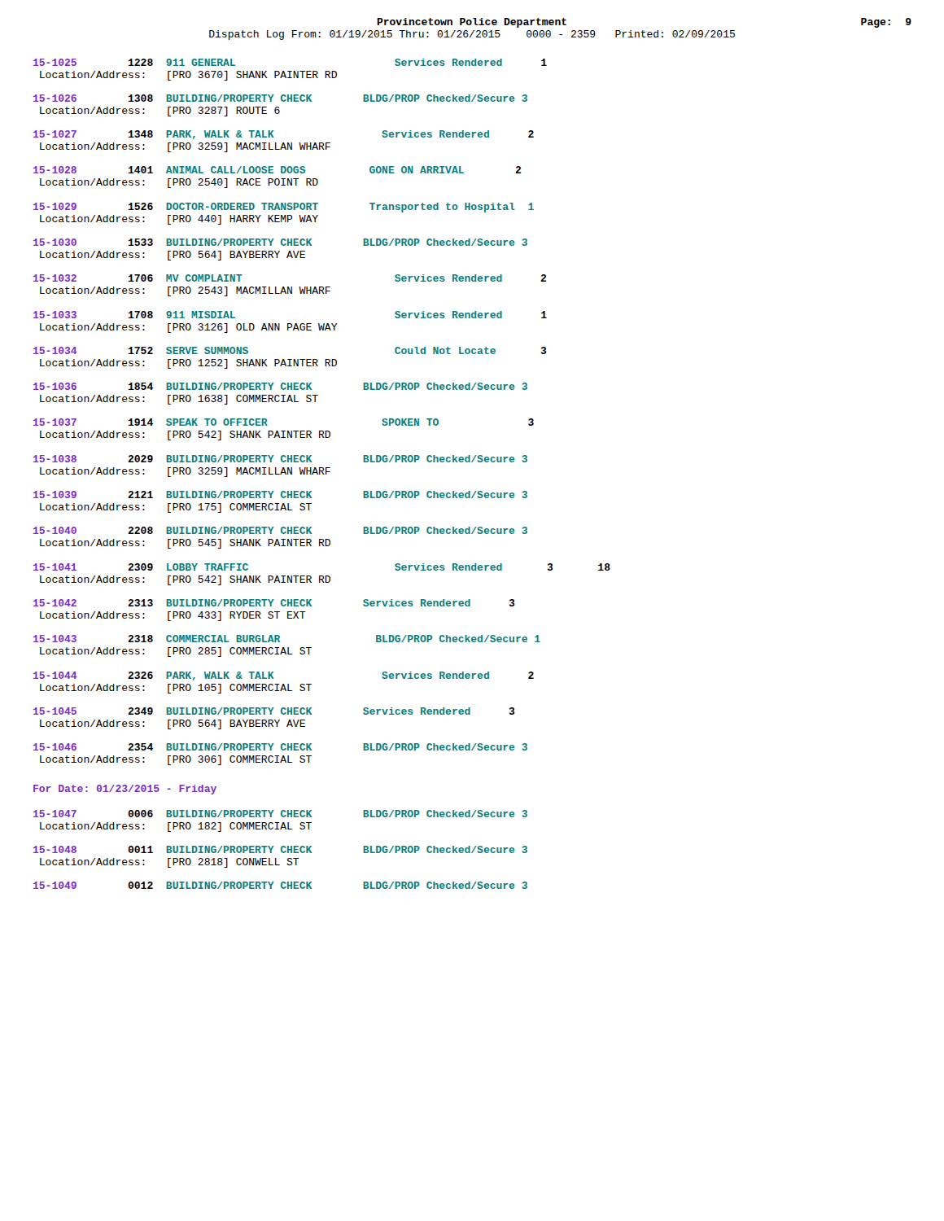Provincetown Police Department Page: 9
Dispatch Log From: 01/19/2015 Thru: 01/26/2015 0000 - 2359 Printed: 02/09/2015
15-1025 1228 911 GENERAL Services Rendered 1
Location/Address: [PRO 3670] SHANK PAINTER RD
15-1026 1308 BUILDING/PROPERTY CHECK BLDG/PROP Checked/Secure 3
Location/Address: [PRO 3287] ROUTE 6
15-1027 1348 PARK, WALK & TALK Services Rendered 2
Location/Address: [PRO 3259] MACMILLAN WHARF
15-1028 1401 ANIMAL CALL/LOOSE DOGS GONE ON ARRIVAL 2
Location/Address: [PRO 2540] RACE POINT RD
15-1029 1526 DOCTOR-ORDERED TRANSPORT Transported to Hospital 1
Location/Address: [PRO 440] HARRY KEMP WAY
15-1030 1533 BUILDING/PROPERTY CHECK BLDG/PROP Checked/Secure 3
Location/Address: [PRO 564] BAYBERRY AVE
15-1032 1706 MV COMPLAINT Services Rendered 2
Location/Address: [PRO 2543] MACMILLAN WHARF
15-1033 1708 911 MISDIAL Services Rendered 1
Location/Address: [PRO 3126] OLD ANN PAGE WAY
15-1034 1752 SERVE SUMMONS Could Not Locate 3
Location/Address: [PRO 1252] SHANK PAINTER RD
15-1036 1854 BUILDING/PROPERTY CHECK BLDG/PROP Checked/Secure 3
Location/Address: [PRO 1638] COMMERCIAL ST
15-1037 1914 SPEAK TO OFFICER SPOKEN TO 3
Location/Address: [PRO 542] SHANK PAINTER RD
15-1038 2029 BUILDING/PROPERTY CHECK BLDG/PROP Checked/Secure 3
Location/Address: [PRO 3259] MACMILLAN WHARF
15-1039 2121 BUILDING/PROPERTY CHECK BLDG/PROP Checked/Secure 3
Location/Address: [PRO 175] COMMERCIAL ST
15-1040 2208 BUILDING/PROPERTY CHECK BLDG/PROP Checked/Secure 3
Location/Address: [PRO 545] SHANK PAINTER RD
15-1041 2309 LOBBY TRAFFIC Services Rendered 3 18
Location/Address: [PRO 542] SHANK PAINTER RD
15-1042 2313 BUILDING/PROPERTY CHECK Services Rendered 3
Location/Address: [PRO 433] RYDER ST EXT
15-1043 2318 COMMERCIAL BURGLAR BLDG/PROP Checked/Secure 1
Location/Address: [PRO 285] COMMERCIAL ST
15-1044 2326 PARK, WALK & TALK Services Rendered 2
Location/Address: [PRO 105] COMMERCIAL ST
15-1045 2349 BUILDING/PROPERTY CHECK Services Rendered 3
Location/Address: [PRO 564] BAYBERRY AVE
15-1046 2354 BUILDING/PROPERTY CHECK BLDG/PROP Checked/Secure 3
Location/Address: [PRO 306] COMMERCIAL ST
For Date: 01/23/2015 - Friday
15-1047 0006 BUILDING/PROPERTY CHECK BLDG/PROP Checked/Secure 3
Location/Address: [PRO 182] COMMERCIAL ST
15-1048 0011 BUILDING/PROPERTY CHECK BLDG/PROP Checked/Secure 3
Location/Address: [PRO 2818] CONWELL ST
15-1049 0012 BUILDING/PROPERTY CHECK BLDG/PROP Checked/Secure 3